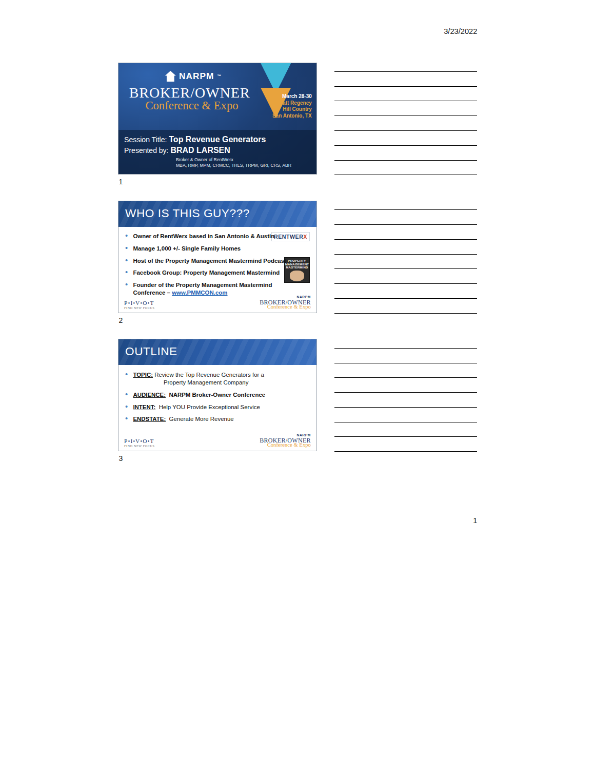3/23/2022
NARPM™
BROKER/OWNER
Conference & Expo
March 28-30
Hyatt Regency
Hill Country
San Antonio, TX
Session Title: Top Revenue Generators
Presented by: BRAD LARSEN
Broker & Owner of RentWerx
MBA, RMP, MPM, CRMCC, TRLS, TRPM, GRI, CRS, ABR
1
WHO IS THIS GUY???
RENTWERX
PROPERTY
MANAGEMENT
MASTERMIND
Owner of RentWerx based in San Antonio & Austin
Manage 1,000 +/- Single Family Homes
Host of the Property Management Mastermind Podcast
Facebook Group: Property Management Mastermind
Founder of the Property Management Mastermind
Conference – www.PMMCON.com
P•I•V•O•TFIND NEW FOCUS
NARPM
BROKER/OWNER
Conference & Expo
2
OUTLINE
TOPIC: Review the Top Revenue Generators for a
Property Management Company
AUDIENCE: NARPM Broker-Owner Conference
INTENT: Help YOU Provide Exceptional Service
ENDSTATE: Generate More Revenue
P•I•V•O•TFIND NEW FOCUS
NARPM
BROKER/OWNER
Conference & Expo
3
1